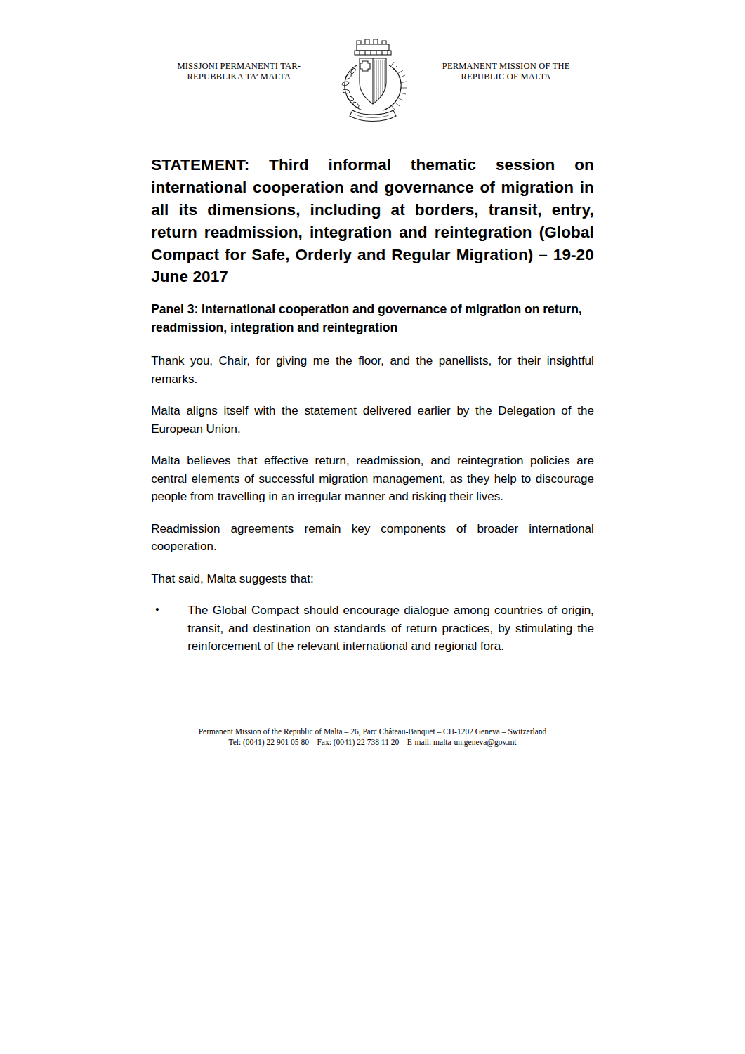MISSJONI PERMANENTI TAR-
REPUBBLIKA TA’ MALTA
PERMANENT MISSION OF THE
REPUBLIC OF MALTA
STATEMENT: Third informal thematic session on international cooperation and governance of migration in all its dimensions, including at borders, transit, entry, return readmission, integration and reintegration (Global Compact for Safe, Orderly and Regular Migration) – 19-20 June 2017
Panel 3: International cooperation and governance of migration on return, readmission, integration and reintegration
Thank you, Chair, for giving me the floor, and the panellists, for their insightful remarks.
Malta aligns itself with the statement delivered earlier by the Delegation of the European Union.
Malta believes that effective return, readmission, and reintegration policies are central elements of successful migration management, as they help to discourage people from travelling in an irregular manner and risking their lives.
Readmission agreements remain key components of broader international cooperation.
That said, Malta suggests that:
• The Global Compact should encourage dialogue among countries of origin, transit, and destination on standards of return practices, by stimulating the reinforcement of the relevant international and regional fora.
Permanent Mission of the Republic of Malta – 26, Parc Château-Banquet – CH-1202 Geneva – Switzerland
Tel: (0041) 22 901 05 80 – Fax: (0041) 22 738 11 20 – E-mail: malta-un.geneva@gov.mt